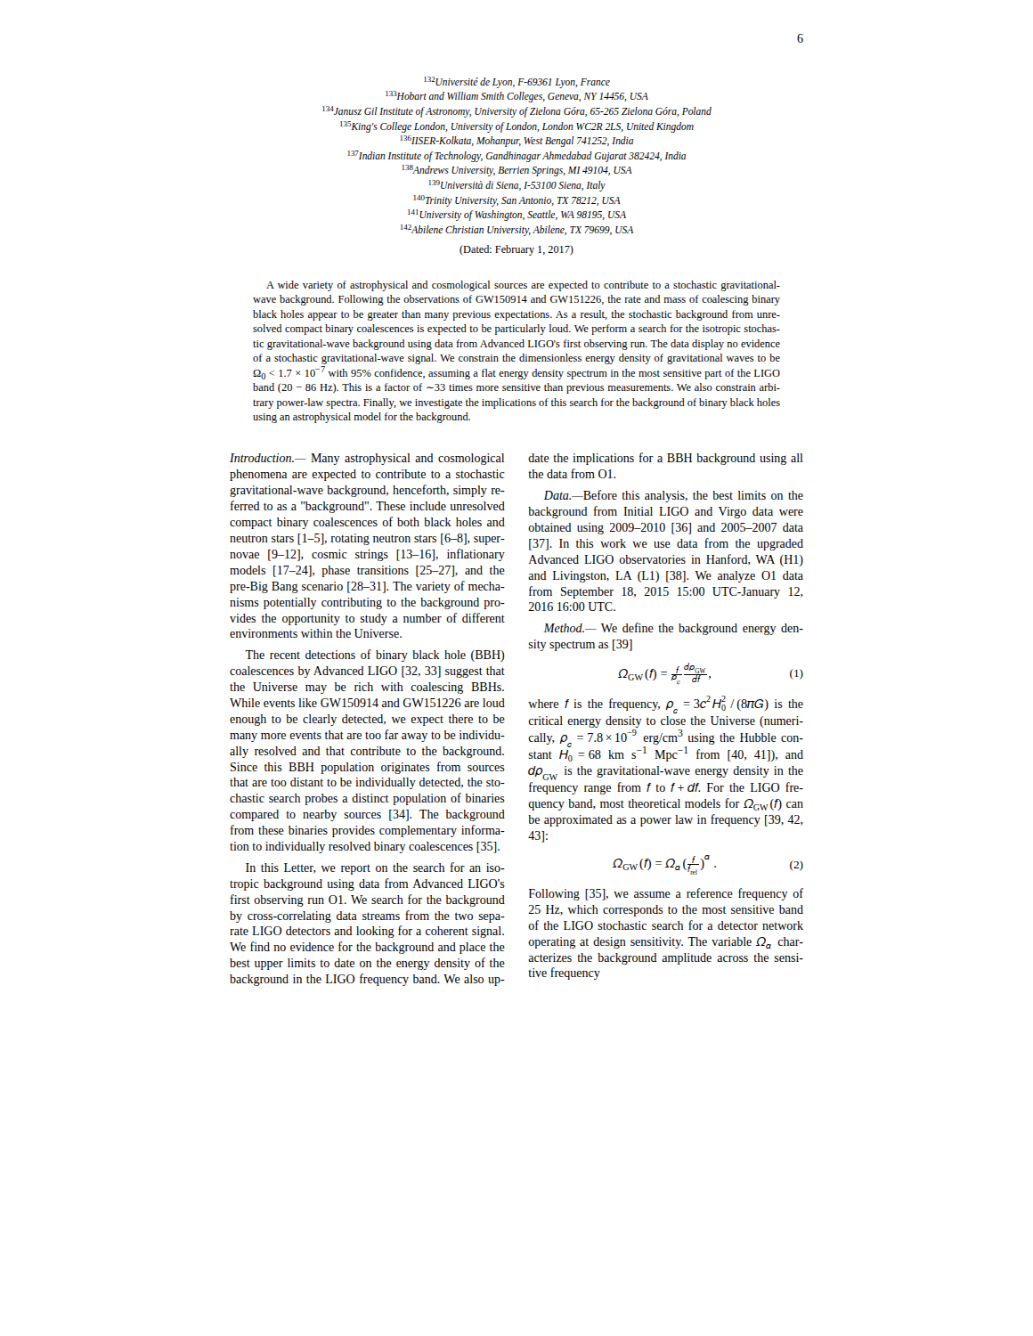6
132Université de Lyon, F-69361 Lyon, France
133Hobart and William Smith Colleges, Geneva, NY 14456, USA
134Janusz Gil Institute of Astronomy, University of Zielona Góra, 65-265 Zielona Góra, Poland
135King's College London, University of London, London WC2R 2LS, United Kingdom
136IISER-Kolkata, Mohanpur, West Bengal 741252, India
137Indian Institute of Technology, Gandhinagar Ahmedabad Gujarat 382424, India
138Andrews University, Berrien Springs, MI 49104, USA
139Università di Siena, I-53100 Siena, Italy
140Trinity University, San Antonio, TX 78212, USA
141University of Washington, Seattle, WA 98195, USA
142Abilene Christian University, Abilene, TX 79699, USA
(Dated: February 1, 2017)
A wide variety of astrophysical and cosmological sources are expected to contribute to a stochastic gravitational-wave background. Following the observations of GW150914 and GW151226, the rate and mass of coalescing binary black holes appear to be greater than many previous expectations. As a result, the stochastic background from unresolved compact binary coalescences is expected to be particularly loud. We perform a search for the isotropic stochastic gravitational-wave background using data from Advanced LIGO's first observing run. The data display no evidence of a stochastic gravitational-wave signal. We constrain the dimensionless energy density of gravitational waves to be Ω0 < 1.7 × 10−7 with 95% confidence, assuming a flat energy density spectrum in the most sensitive part of the LIGO band (20 − 86 Hz). This is a factor of ∼33 times more sensitive than previous measurements. We also constrain arbitrary power-law spectra. Finally, we investigate the implications of this search for the background of binary black holes using an astrophysical model for the background.
Introduction.— Many astrophysical and cosmological phenomena are expected to contribute to a stochastic gravitational-wave background, henceforth, simply referred to as a "background". These include unresolved compact binary coalescences of both black holes and neutron stars [1–5], rotating neutron stars [6–8], supernovae [9–12], cosmic strings [13–16], inflationary models [17–24], phase transitions [25–27], and the pre-Big Bang scenario [28–31]. The variety of mechanisms potentially contributing to the background provides the opportunity to study a number of different environments within the Universe.
The recent detections of binary black hole (BBH) coalescences by Advanced LIGO [32, 33] suggest that the Universe may be rich with coalescing BBHs. While events like GW150914 and GW151226 are loud enough to be clearly detected, we expect there to be many more events that are too far away to be individually resolved and that contribute to the background. Since this BBH population originates from sources that are too distant to be individually detected, the stochastic search probes a distinct population of binaries compared to nearby sources [34]. The background from these binaries provides complementary information to individually resolved binary coalescences [35].
In this Letter, we report on the search for an isotropic background using data from Advanced LIGO's first observing run O1. We search for the background by cross-correlating data streams from the two separate LIGO detectors and looking for a coherent signal. We find no evidence for the background and place the best upper limits to date on the energy density of the background in the LIGO frequency band. We also update the implications for a BBH background using all the data from O1.
Data.—Before this analysis, the best limits on the background from Initial LIGO and Virgo data were obtained using 2009–2010 [36] and 2005–2007 data [37]. In this work we use data from the upgraded Advanced LIGO observatories in Hanford, WA (H1) and Livingston, LA (L1) [38]. We analyze O1 data from September 18, 2015 15:00 UTC-January 12, 2016 16:00 UTC.
Method.— We define the background energy density spectrum as [39]
ΩGW (f) = fρc dρGWdf , (1)
where f is the frequency, ρc=3c2H02/(8πG) is the critical energy density to close the Universe (numerically, ρc=7.8×10−9 erg/cm3 using the Hubble constant H0=68 km s−1 Mpc−1 from [40, 41]), and dρGW is the gravitational-wave energy density in the frequency range from f to f+df. For the LIGO frequency band, most theoretical models for ΩGW(f) can be approximated as a power law in frequency [39, 42, 43]:
ΩGW (f) = Ωα (ffref) α . (2)
Following [35], we assume a reference frequency of 25 Hz, which corresponds to the most sensitive band of the LIGO stochastic search for a detector network operating at design sensitivity. The variable Ωα characterizes the background amplitude across the sensitive frequency